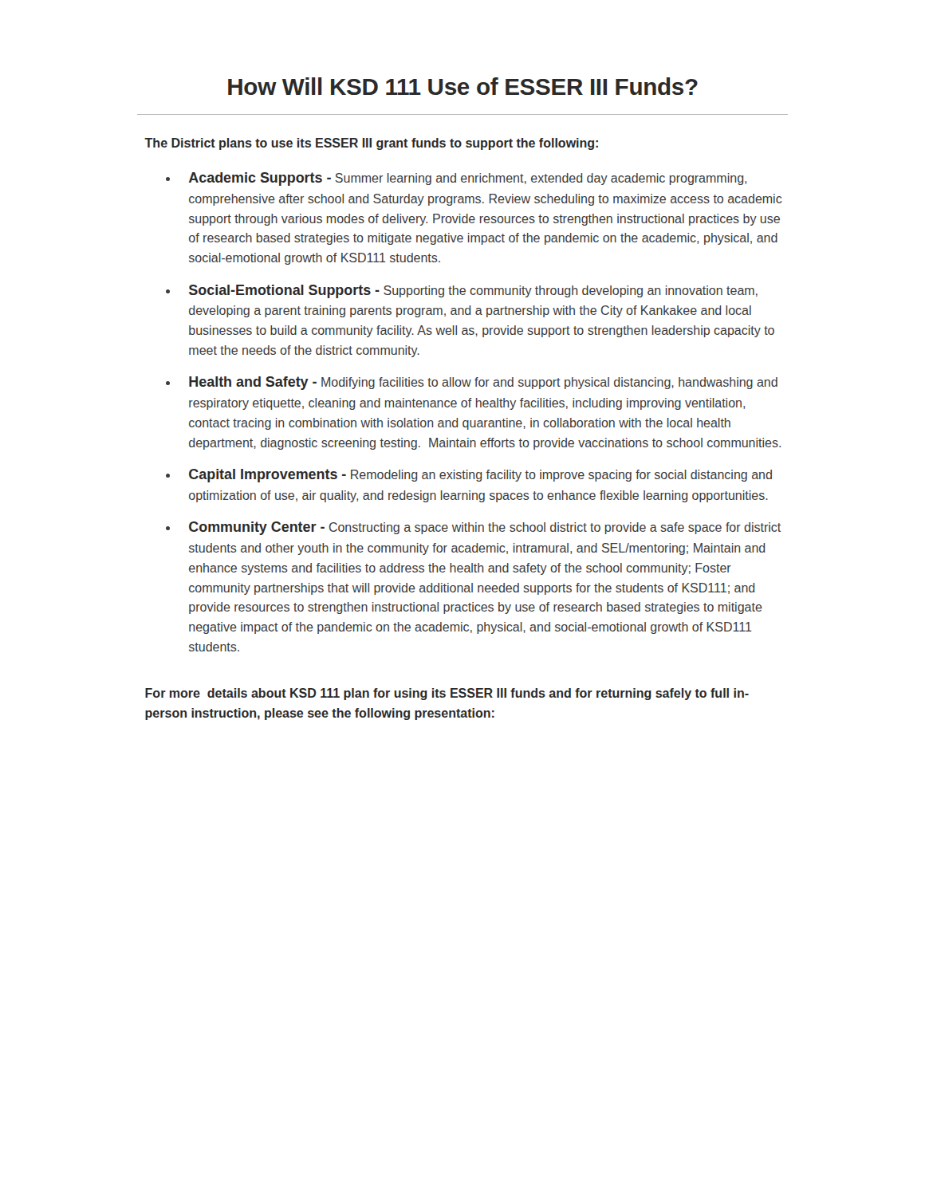How Will KSD 111 Use of ESSER III Funds?
The District plans to use its ESSER III grant funds to support the following:
Academic Supports - Summer learning and enrichment, extended day academic programming, comprehensive after school and Saturday programs. Review scheduling to maximize access to academic support through various modes of delivery. Provide resources to strengthen instructional practices by use of research based strategies to mitigate negative impact of the pandemic on the academic, physical, and social-emotional growth of KSD111 students.
Social-Emotional Supports - Supporting the community through developing an innovation team, developing a parent training parents program, and a partnership with the City of Kankakee and local businesses to build a community facility. As well as, provide support to strengthen leadership capacity to meet the needs of the district community.
Health and Safety - Modifying facilities to allow for and support physical distancing, handwashing and respiratory etiquette, cleaning and maintenance of healthy facilities, including improving ventilation, contact tracing in combination with isolation and quarantine, in collaboration with the local health department, diagnostic screening testing. Maintain efforts to provide vaccinations to school communities.
Capital Improvements - Remodeling an existing facility to improve spacing for social distancing and optimization of use, air quality, and redesign learning spaces to enhance flexible learning opportunities.
Community Center - Constructing a space within the school district to provide a safe space for district students and other youth in the community for academic, intramural, and SEL/mentoring; Maintain and enhance systems and facilities to address the health and safety of the school community; Foster community partnerships that will provide additional needed supports for the students of KSD111; and provide resources to strengthen instructional practices by use of research based strategies to mitigate negative impact of the pandemic on the academic, physical, and social-emotional growth of KSD111 students.
For more details about KSD 111 plan for using its ESSER III funds and for returning safely to full in-person instruction, please see the following presentation: